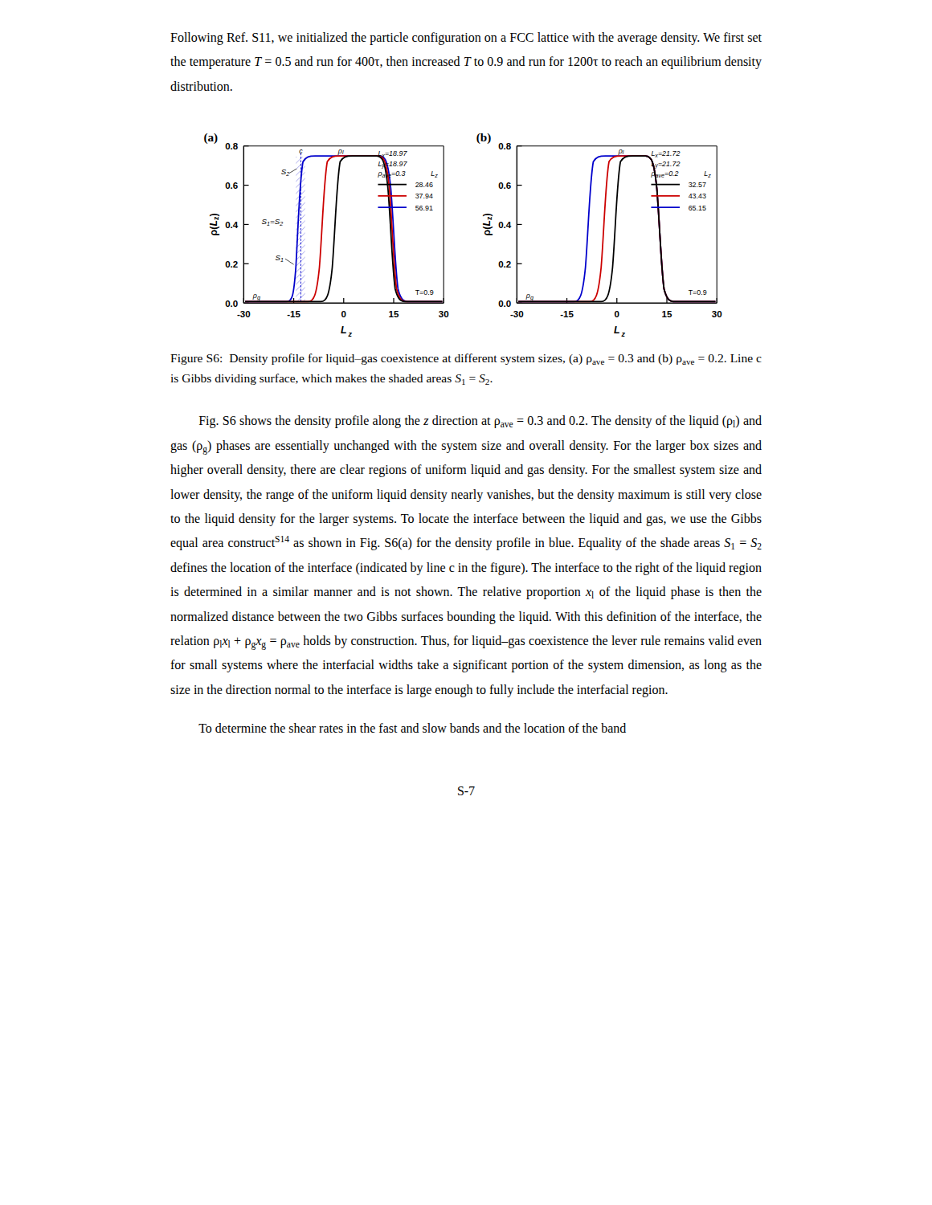Following Ref. S11, we initialized the particle configuration on a FCC lattice with the average density. We first set the temperature T = 0.5 and run for 400τ, then increased T to 0.9 and run for 1200τ to reach an equilibrium density distribution.
(a) 0.0 0.2 0.4 0.6 0.8 -30 -15 0 15 30 L z ρ(Lz) c ρl ρg S2 S1 S1=S2 Lx=18.97 Ly=18.97 ρave=0.3 Lz 28.46 37.94 56.91 T=0.9
(b) 0.0 0.2 0.4 0.6 0.8 -30 -15 0 15 30 L z ρ(Lz) ρl ρg Lx=21.72 Ly=21.72 ρave=0.2 Lz 32.57 43.43 65.15 T=0.9
Figure S6: Density profile for liquid–gas coexistence at different system sizes, (a) ρave = 0.3 and (b) ρave = 0.2. Line c is Gibbs dividing surface, which makes the shaded areas S 1 = S 2.
Fig. S6 shows the density profile along the z direction at ρave = 0.3 and 0.2. The density of the liquid (ρl) and gas (ρg) phases are essentially unchanged with the system size and overall density. For the larger box sizes and higher overall density, there are clear regions of uniform liquid and gas density. For the smallest system size and lower density, the range of the uniform liquid density nearly vanishes, but the density maximum is still very close to the liquid density for the larger systems. To locate the interface between the liquid and gas, we use the Gibbs equal area constructS14 as shown in Fig. S6(a) for the density profile in blue. Equality of the shade areas S 1 = S 2 defines the location of the interface (indicated by line c in the figure). The interface to the right of the liquid region is determined in a similar manner and is not shown. The relative proportion xl of the liquid phase is then the normalized distance between the two Gibbs surfaces bounding the liquid. With this definition of the interface, the relation ρlxl + ρgxg = ρave holds by construction. Thus, for liquid–gas coexistence the lever rule remains valid even for small systems where the interfacial widths take a significant portion of the system dimension, as long as the size in the direction normal to the interface is large enough to fully include the interfacial region.
To determine the shear rates in the fast and slow bands and the location of the band
S-7